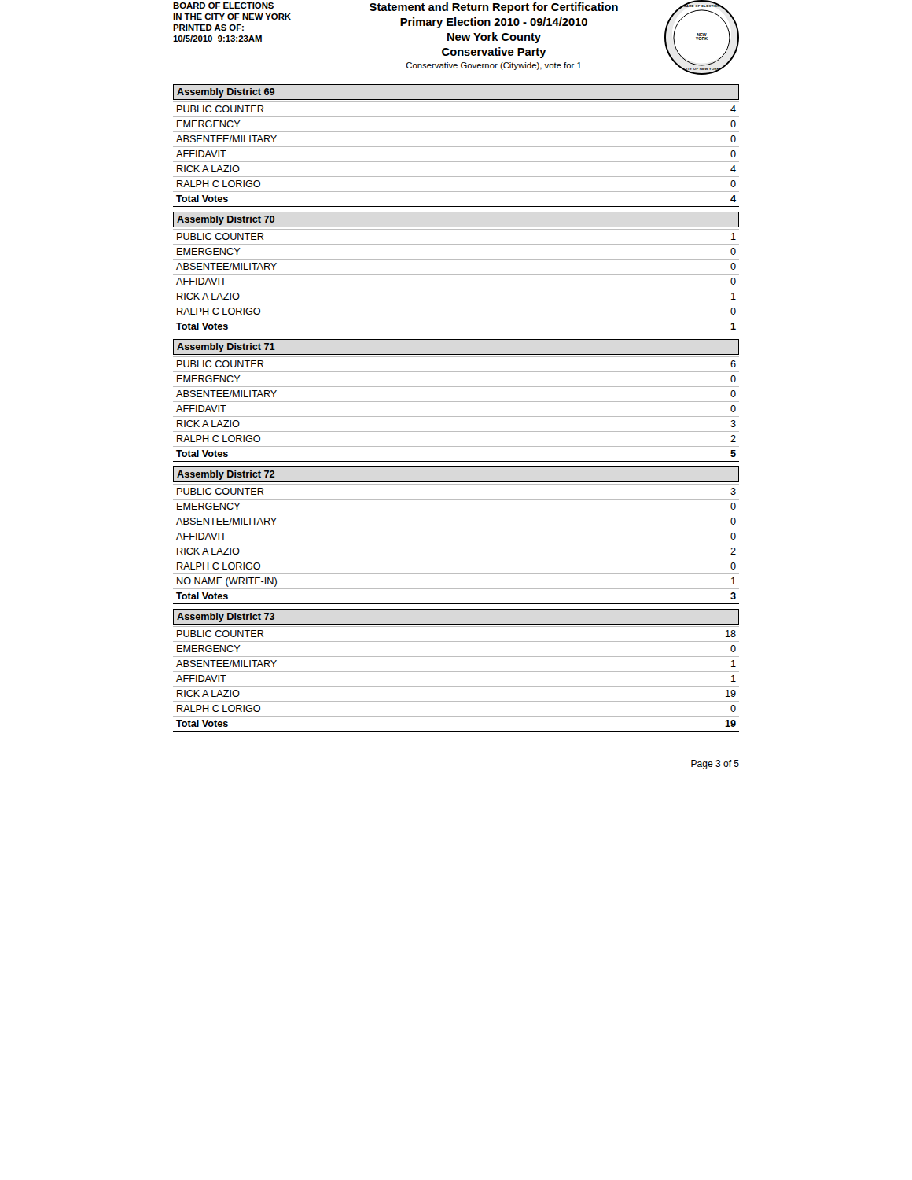BOARD OF ELECTIONS
IN THE CITY OF NEW YORK
PRINTED AS OF:
10/5/2010 9:13:23AM
Statement and Return Report for Certification
Primary Election 2010 - 09/14/2010
New York County
Conservative Party
Conservative Governor (Citywide), vote for 1
BOARD OF ELECTIONS
NEW
YORK
CITY OF NEW YORK
Assembly District 69
| PUBLIC COUNTER | 4 |
| EMERGENCY | 0 |
| ABSENTEE/MILITARY | 0 |
| AFFIDAVIT | 0 |
| RICK A LAZIO | 4 |
| RALPH C LORIGO | 0 |
| Total Votes | 4 |
Assembly District 70
| PUBLIC COUNTER | 1 |
| EMERGENCY | 0 |
| ABSENTEE/MILITARY | 0 |
| AFFIDAVIT | 0 |
| RICK A LAZIO | 1 |
| RALPH C LORIGO | 0 |
| Total Votes | 1 |
Assembly District 71
| PUBLIC COUNTER | 6 |
| EMERGENCY | 0 |
| ABSENTEE/MILITARY | 0 |
| AFFIDAVIT | 0 |
| RICK A LAZIO | 3 |
| RALPH C LORIGO | 2 |
| Total Votes | 5 |
Assembly District 72
| PUBLIC COUNTER | 3 |
| EMERGENCY | 0 |
| ABSENTEE/MILITARY | 0 |
| AFFIDAVIT | 0 |
| RICK A LAZIO | 2 |
| RALPH C LORIGO | 0 |
| NO NAME (WRITE-IN) | 1 |
| Total Votes | 3 |
Assembly District 73
| PUBLIC COUNTER | 18 |
| EMERGENCY | 0 |
| ABSENTEE/MILITARY | 1 |
| AFFIDAVIT | 1 |
| RICK A LAZIO | 19 |
| RALPH C LORIGO | 0 |
| Total Votes | 19 |
Page 3 of 5